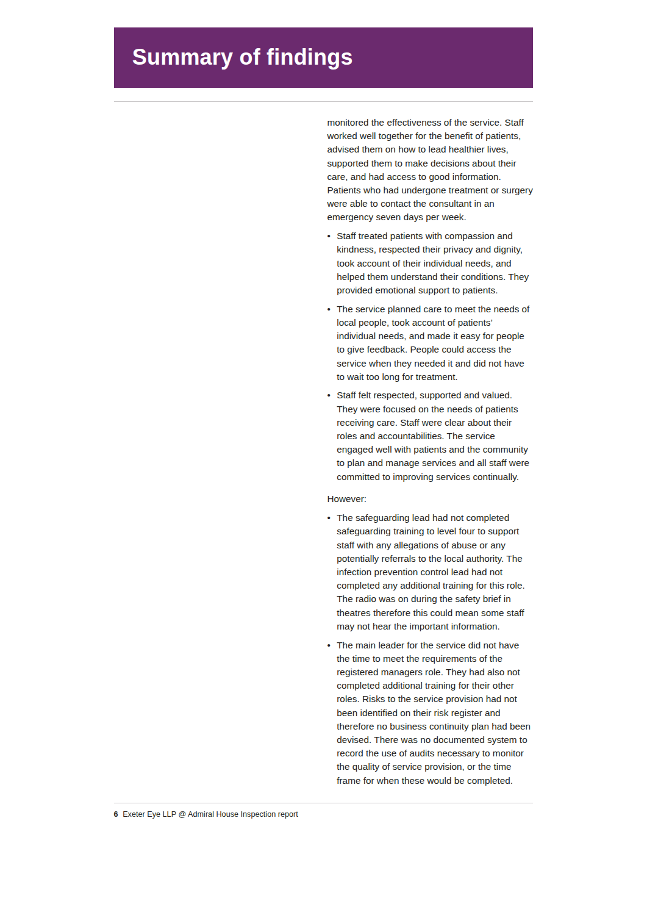Summary of findings
monitored the effectiveness of the service. Staff worked well together for the benefit of patients, advised them on how to lead healthier lives, supported them to make decisions about their care, and had access to good information. Patients who had undergone treatment or surgery were able to contact the consultant in an emergency seven days per week.
Staff treated patients with compassion and kindness, respected their privacy and dignity, took account of their individual needs, and helped them understand their conditions. They provided emotional support to patients.
The service planned care to meet the needs of local people, took account of patients’ individual needs, and made it easy for people to give feedback. People could access the service when they needed it and did not have to wait too long for treatment.
Staff felt respected, supported and valued. They were focused on the needs of patients receiving care. Staff were clear about their roles and accountabilities. The service engaged well with patients and the community to plan and manage services and all staff were committed to improving services continually.
However:
The safeguarding lead had not completed safeguarding training to level four to support staff with any allegations of abuse or any potentially referrals to the local authority. The infection prevention control lead had not completed any additional training for this role. The radio was on during the safety brief in theatres therefore this could mean some staff may not hear the important information.
The main leader for the service did not have the time to meet the requirements of the registered managers role. They had also not completed additional training for their other roles. Risks to the service provision had not been identified on their risk register and therefore no business continuity plan had been devised. There was no documented system to record the use of audits necessary to monitor the quality of service provision, or the time frame for when these would be completed.
6 Exeter Eye LLP @ Admiral House Inspection report